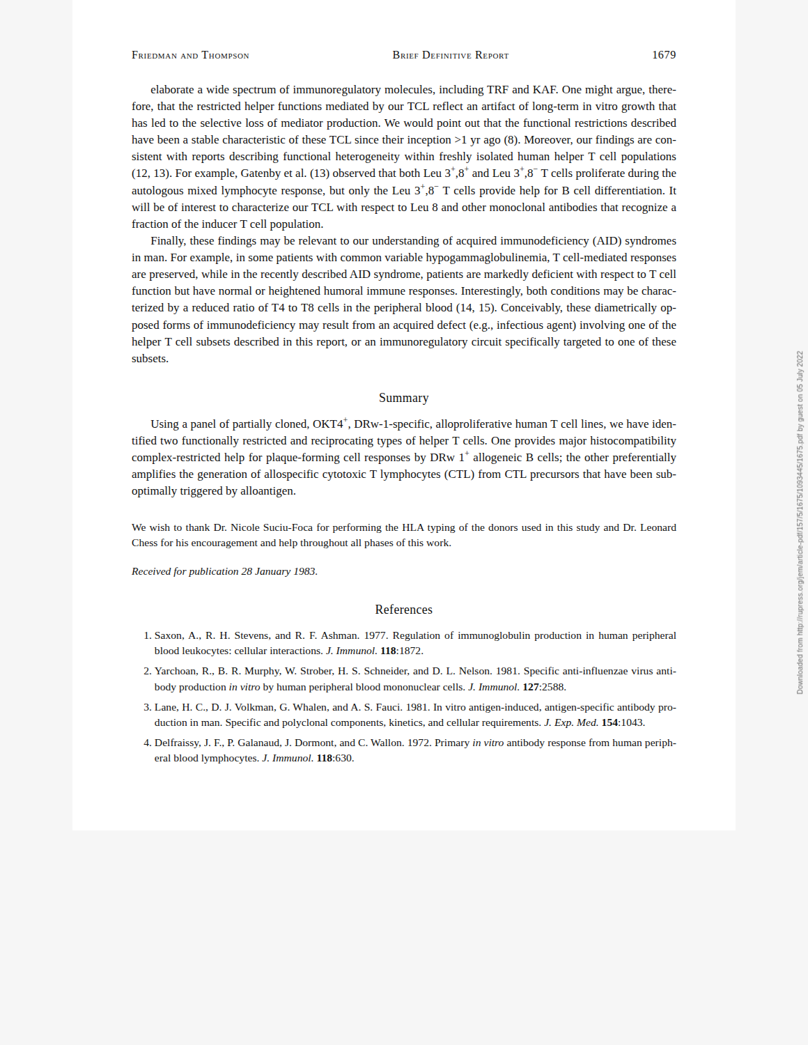Downloaded from http://rupress.org/jem/article-pdf/157/5/1675/1093445/1675.pdf by guest on 05 July 2022
Friedman and Thompson Brief Definitive Report 1679
elaborate a wide spectrum of immunoregulatory molecules, including TRF and KAF. One might argue, therefore, that the restricted helper functions mediated by our TCL reflect an artifact of long-term in vitro growth that has led to the selective loss of mediator production. We would point out that the functional restrictions described have been a stable characteristic of these TCL since their inception >1 yr ago (8). Moreover, our findings are consistent with reports describing functional heterogeneity within freshly isolated human helper T cell populations (12, 13). For example, Gatenby et al. (13) observed that both Leu 3+,8+ and Leu 3+,8− T cells proliferate during the autologous mixed lymphocyte response, but only the Leu 3+,8− T cells provide help for B cell differentiation. It will be of interest to characterize our TCL with respect to Leu 8 and other monoclonal antibodies that recognize a fraction of the inducer T cell population.
Finally, these findings may be relevant to our understanding of acquired immunodeficiency (AID) syndromes in man. For example, in some patients with common variable hypogammaglobulinemia, T cell-mediated responses are preserved, while in the recently described AID syndrome, patients are markedly deficient with respect to T cell function but have normal or heightened humoral immune responses. Interestingly, both conditions may be characterized by a reduced ratio of T4 to T8 cells in the peripheral blood (14, 15). Conceivably, these diametrically opposed forms of immunodeficiency may result from an acquired defect (e.g., infectious agent) involving one of the helper T cell subsets described in this report, or an immunoregulatory circuit specifically targeted to one of these subsets.
Summary
Using a panel of partially cloned, OKT4+, DRw-1-specific, alloproliferative human T cell lines, we have identified two functionally restricted and reciprocating types of helper T cells. One provides major histocompatibility complex-restricted help for plaque-forming cell responses by DRw 1+ allogeneic B cells; the other preferentially amplifies the generation of allospecific cytotoxic T lymphocytes (CTL) from CTL precursors that have been suboptimally triggered by alloantigen.
We wish to thank Dr. Nicole Suciu-Foca for performing the HLA typing of the donors used in this study and Dr. Leonard Chess for his encouragement and help throughout all phases of this work.
Received for publication 28 January 1983.
References
Saxon, A., R. H. Stevens, and R. F. Ashman. 1977. Regulation of immunoglobulin production in human peripheral blood leukocytes: cellular interactions. J. Immunol. 118:1872.
Yarchoan, R., B. R. Murphy, W. Strober, H. S. Schneider, and D. L. Nelson. 1981. Specific anti-influenzae virus antibody production in vitro by human peripheral blood mononuclear cells. J. Immunol. 127:2588.
Lane, H. C., D. J. Volkman, G. Whalen, and A. S. Fauci. 1981. In vitro antigen-induced, antigen-specific antibody production in man. Specific and polyclonal components, kinetics, and cellular requirements. J. Exp. Med. 154:1043.
Delfraissy, J. F., P. Galanaud, J. Dormont, and C. Wallon. 1972. Primary in vitro antibody response from human peripheral blood lymphocytes. J. Immunol. 118:630.